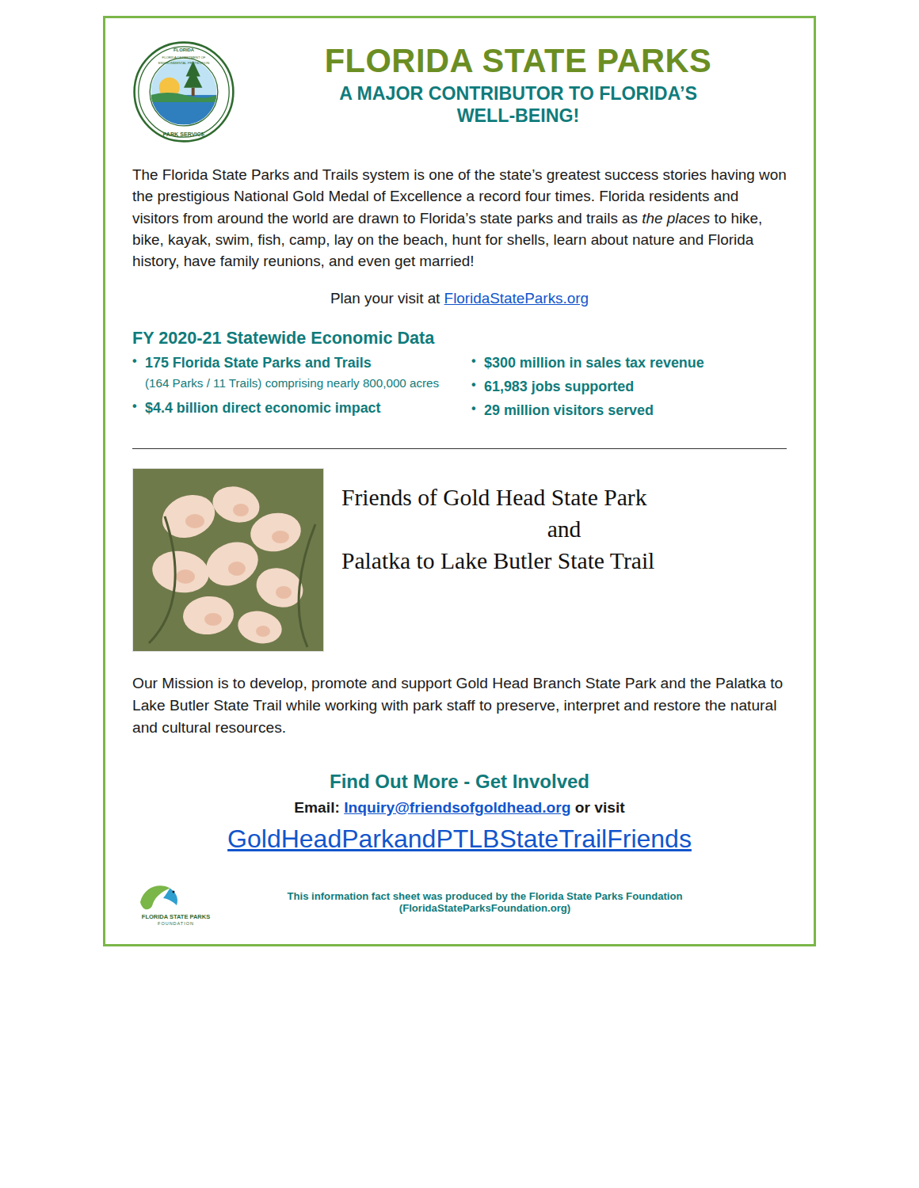FLORIDA PARK SERVICE FLORIDA DEPARTMENT OF ENVIRONMENTAL PROTECTION
FLORIDA STATE PARKS
A MAJOR CONTRIBUTOR TO FLORIDA’S
WELL-BEING!
The Florida State Parks and Trails system is one of the state’s greatest success stories having won the prestigious National Gold Medal of Excellence a record four times. Florida residents and visitors from around the world are drawn to Florida’s state parks and trails as the places to hike, bike, kayak, swim, fish, camp, lay on the beach, hunt for shells, learn about nature and Florida history, have family reunions, and even get married!
Plan your visit at FloridaStateParks.org
FY 2020-21 Statewide Economic Data
175 Florida State Parks and Trails
(164 Parks / 11 Trails) comprising nearly 800,000 acres
$4.4 billion direct economic impact
$300 million in sales tax revenue
61,983 jobs supported
29 million visitors served
Friends of Gold Head State Park
and
Palatka to Lake Butler State Trail
Our Mission is to develop, promote and support Gold Head Branch State Park and the Palatka to Lake Butler State Trail while working with park staff to preserve, interpret and restore the natural and cultural resources.
Find Out More - Get Involved
Email: Inquiry@friendsofgoldhead.org or visit
GoldHeadParkandPTLBStateTrailFriends
FLORIDA STATE PARKS FOUNDATION
This information fact sheet was produced by the Florida State Parks Foundation (FloridaStateParksFoundation.org)